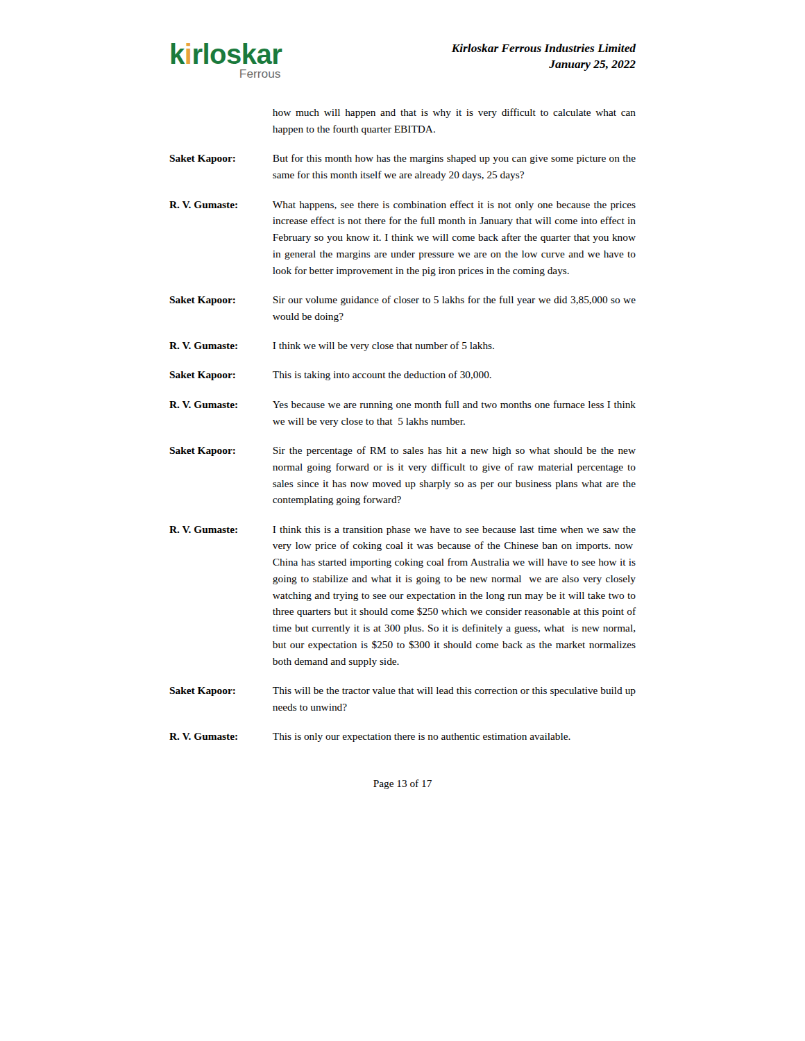kirloskar
Ferrous
Kirloskar Ferrous Industries Limited
January 25, 2022
| | how much will happen and that is why it is very difficult to calculate what can happen to the fourth quarter EBITDA. |
| Saket Kapoor: | But for this month how has the margins shaped up you can give some picture on the same for this month itself we are already 20 days, 25 days? |
| R. V. Gumaste: | What happens, see there is combination effect it is not only one because the prices increase effect is not there for the full month in January that will come into effect in February so you know it. I think we will come back after the quarter that you know in general the margins are under pressure we are on the low curve and we have to look for better improvement in the pig iron prices in the coming days. |
| Saket Kapoor: | Sir our volume guidance of closer to 5 lakhs for the full year we did 3,85,000 so we would be doing? |
| R. V. Gumaste: | I think we will be very close that number of 5 lakhs. |
| Saket Kapoor: | This is taking into account the deduction of 30,000. |
| R. V. Gumaste: | Yes because we are running one month full and two months one furnace less I think we will be very close to that 5 lakhs number. |
| Saket Kapoor: | Sir the percentage of RM to sales has hit a new high so what should be the new normal going forward or is it very difficult to give of raw material percentage to sales since it has now moved up sharply so as per our business plans what are the contemplating going forward? |
| R. V. Gumaste: | I think this is a transition phase we have to see because last time when we saw the very low price of coking coal it was because of the Chinese ban on imports. now China has started importing coking coal from Australia we will have to see how it is going to stabilize and what it is going to be new normal we are also very closely watching and trying to see our expectation in the long run may be it will take two to three quarters but it should come $250 which we consider reasonable at this point of time but currently it is at 300 plus. So it is definitely a guess, what is new normal, but our expectation is $250 to $300 it should come back as the market normalizes both demand and supply side. |
| Saket Kapoor: | This will be the tractor value that will lead this correction or this speculative build up needs to unwind? |
| R. V. Gumaste: | This is only our expectation there is no authentic estimation available. |
Page 13 of 17